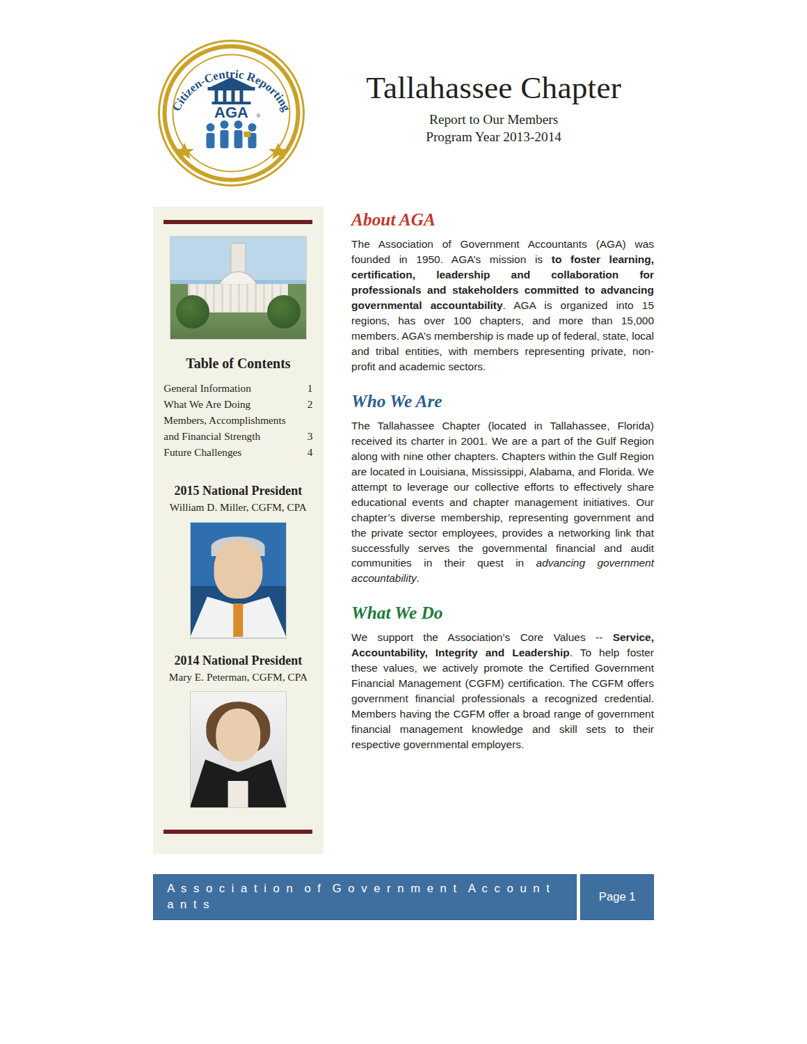Citizen-Centric Reporting AGA ®
Tallahassee Chapter
Report to Our Members
Program Year 2013-2014
Table of Contents
General Information 1
What We Are Doing 2
Members, Accomplishments and Financial Strength 3
Future Challenges 4
2015 National President
William D. Miller, CGFM, CPA
2014 National President
Mary E. Peterman, CGFM, CPA
About AGA
The Association of Government Accountants (AGA) was founded in 1950. AGA’s mission is to foster learning, certification, leadership and collaboration for professionals and stakeholders committed to advancing governmental accountability. AGA is organized into 15 regions, has over 100 chapters, and more than 15,000 members. AGA’s membership is made up of federal, state, local and tribal entities, with members representing private, non-profit and academic sectors.
Who We Are
The Tallahassee Chapter (located in Tallahassee, Florida) received its charter in 2001. We are a part of the Gulf Region along with nine other chapters. Chapters within the Gulf Region are located in Louisiana, Mississippi, Alabama, and Florida. We attempt to leverage our collective efforts to effectively share educational events and chapter management initiatives. Our chapter’s diverse membership, representing government and the private sector employees, provides a networking link that successfully serves the governmental financial and audit communities in their quest in advancing government accountability.
What We Do
We support the Association’s Core Values -- Service, Accountability, Integrity and Leadership. To help foster these values, we actively promote the Certified Government Financial Management (CGFM) certification. The CGFM offers government financial professionals a recognized credential. Members having the CGFM offer a broad range of government financial management knowledge and skill sets to their respective governmental employers.
A s s o c i a t i o n o f G o v e r n m e n t A c c o u n t a n t s
Page 1